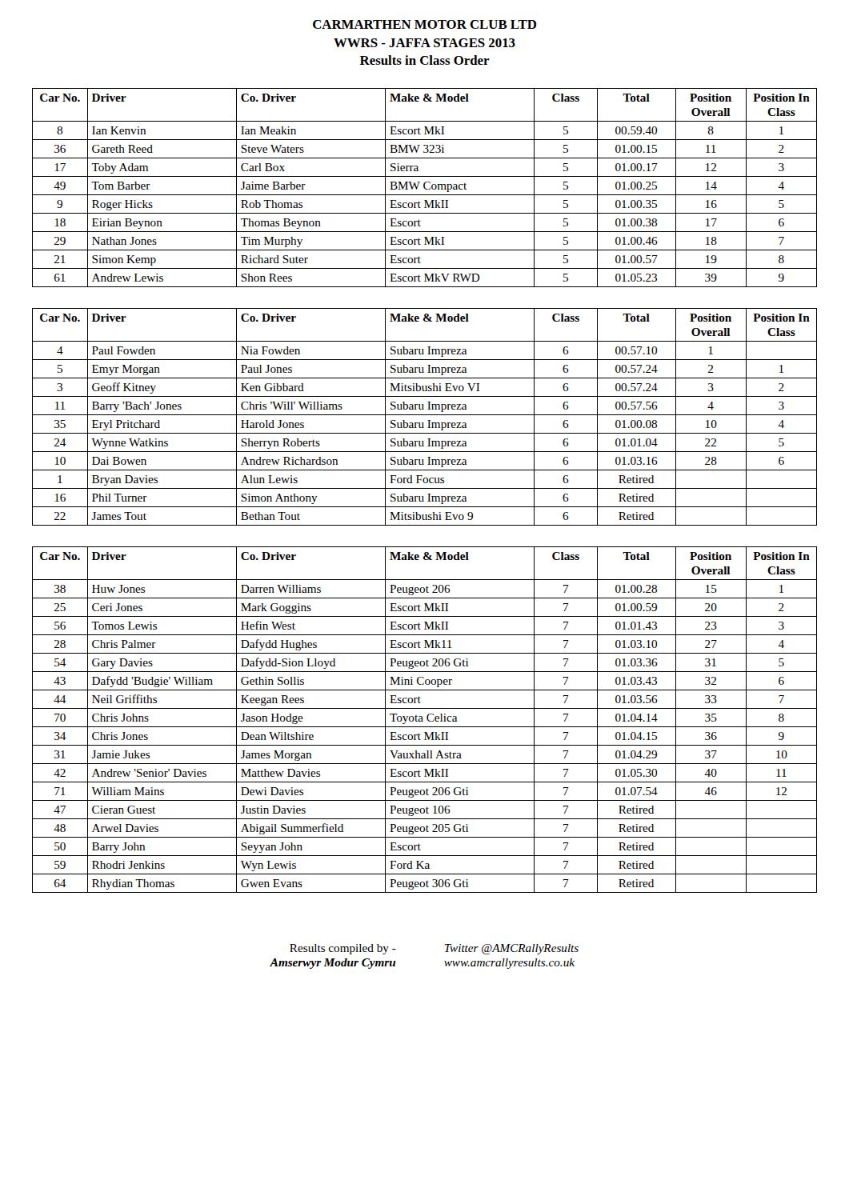CARMARTHEN MOTOR CLUB LTD
WWRS - JAFFA STAGES 2013
Results in Class Order
| Car No. | Driver | Co. Driver | Make & Model | Class | Total | Position Overall | Position In Class |
| --- | --- | --- | --- | --- | --- | --- | --- |
| 8 | Ian Kenvin | Ian Meakin | Escort MkI | 5 | 00.59.40 | 8 | 1 |
| 36 | Gareth Reed | Steve Waters | BMW 323i | 5 | 01.00.15 | 11 | 2 |
| 17 | Toby Adam | Carl Box | Sierra | 5 | 01.00.17 | 12 | 3 |
| 49 | Tom Barber | Jaime Barber | BMW Compact | 5 | 01.00.25 | 14 | 4 |
| 9 | Roger Hicks | Rob Thomas | Escort MkII | 5 | 01.00.35 | 16 | 5 |
| 18 | Eirian Beynon | Thomas Beynon | Escort | 5 | 01.00.38 | 17 | 6 |
| 29 | Nathan Jones | Tim Murphy | Escort MkI | 5 | 01.00.46 | 18 | 7 |
| 21 | Simon Kemp | Richard Suter | Escort | 5 | 01.00.57 | 19 | 8 |
| 61 | Andrew Lewis | Shon Rees | Escort MkV RWD | 5 | 01.05.23 | 39 | 9 |
| Car No. | Driver | Co. Driver | Make & Model | Class | Total | Position Overall | Position In Class |
| --- | --- | --- | --- | --- | --- | --- | --- |
| 4 | Paul Fowden | Nia Fowden | Subaru Impreza | 6 | 00.57.10 | 1 | |
| 5 | Emyr Morgan | Paul Jones | Subaru Impreza | 6 | 00.57.24 | 2 | 1 |
| 3 | Geoff Kitney | Ken Gibbard | Mitsibushi Evo VI | 6 | 00.57.24 | 3 | 2 |
| 11 | Barry 'Bach' Jones | Chris 'Will' Williams | Subaru Impreza | 6 | 00.57.56 | 4 | 3 |
| 35 | Eryl Pritchard | Harold Jones | Subaru Impreza | 6 | 01.00.08 | 10 | 4 |
| 24 | Wynne Watkins | Sherryn Roberts | Subaru Impreza | 6 | 01.01.04 | 22 | 5 |
| 10 | Dai Bowen | Andrew Richardson | Subaru Impreza | 6 | 01.03.16 | 28 | 6 |
| 1 | Bryan Davies | Alun Lewis | Ford Focus | 6 | Retired | | |
| 16 | Phil Turner | Simon Anthony | Subaru Impreza | 6 | Retired | | |
| 22 | James Tout | Bethan Tout | Mitsibushi Evo 9 | 6 | Retired | | |
| Car No. | Driver | Co. Driver | Make & Model | Class | Total | Position Overall | Position In Class |
| --- | --- | --- | --- | --- | --- | --- | --- |
| 38 | Huw Jones | Darren Williams | Peugeot 206 | 7 | 01.00.28 | 15 | 1 |
| 25 | Ceri Jones | Mark Goggins | Escort MkII | 7 | 01.00.59 | 20 | 2 |
| 56 | Tomos Lewis | Hefin West | Escort MkII | 7 | 01.01.43 | 23 | 3 |
| 28 | Chris Palmer | Dafydd Hughes | Escort Mk11 | 7 | 01.03.10 | 27 | 4 |
| 54 | Gary Davies | Dafydd-Sion Lloyd | Peugeot 206 Gti | 7 | 01.03.36 | 31 | 5 |
| 43 | Dafydd 'Budgie' William | Gethin Sollis | Mini Cooper | 7 | 01.03.43 | 32 | 6 |
| 44 | Neil Griffiths | Keegan Rees | Escort | 7 | 01.03.56 | 33 | 7 |
| 70 | Chris Johns | Jason Hodge | Toyota Celica | 7 | 01.04.14 | 35 | 8 |
| 34 | Chris Jones | Dean Wiltshire | Escort MkII | 7 | 01.04.15 | 36 | 9 |
| 31 | Jamie Jukes | James Morgan | Vauxhall Astra | 7 | 01.04.29 | 37 | 10 |
| 42 | Andrew 'Senior' Davies | Matthew Davies | Escort MkII | 7 | 01.05.30 | 40 | 11 |
| 71 | William Mains | Dewi Davies | Peugeot 206 Gti | 7 | 01.07.54 | 46 | 12 |
| 47 | Cieran Guest | Justin Davies | Peugeot 106 | 7 | Retired | | |
| 48 | Arwel Davies | Abigail Summerfield | Peugeot 205 Gti | 7 | Retired | | |
| 50 | Barry John | Seyyan John | Escort | 7 | Retired | | |
| 59 | Rhodri Jenkins | Wyn Lewis | Ford Ka | 7 | Retired | | |
| 64 | Rhydian Thomas | Gwen Evans | Peugeot 306 Gti | 7 | Retired | | |
Results compiled by -
Amserwyr Modur Cymru
Twitter @AMCRallyResults
www.amcrallyresults.co.uk